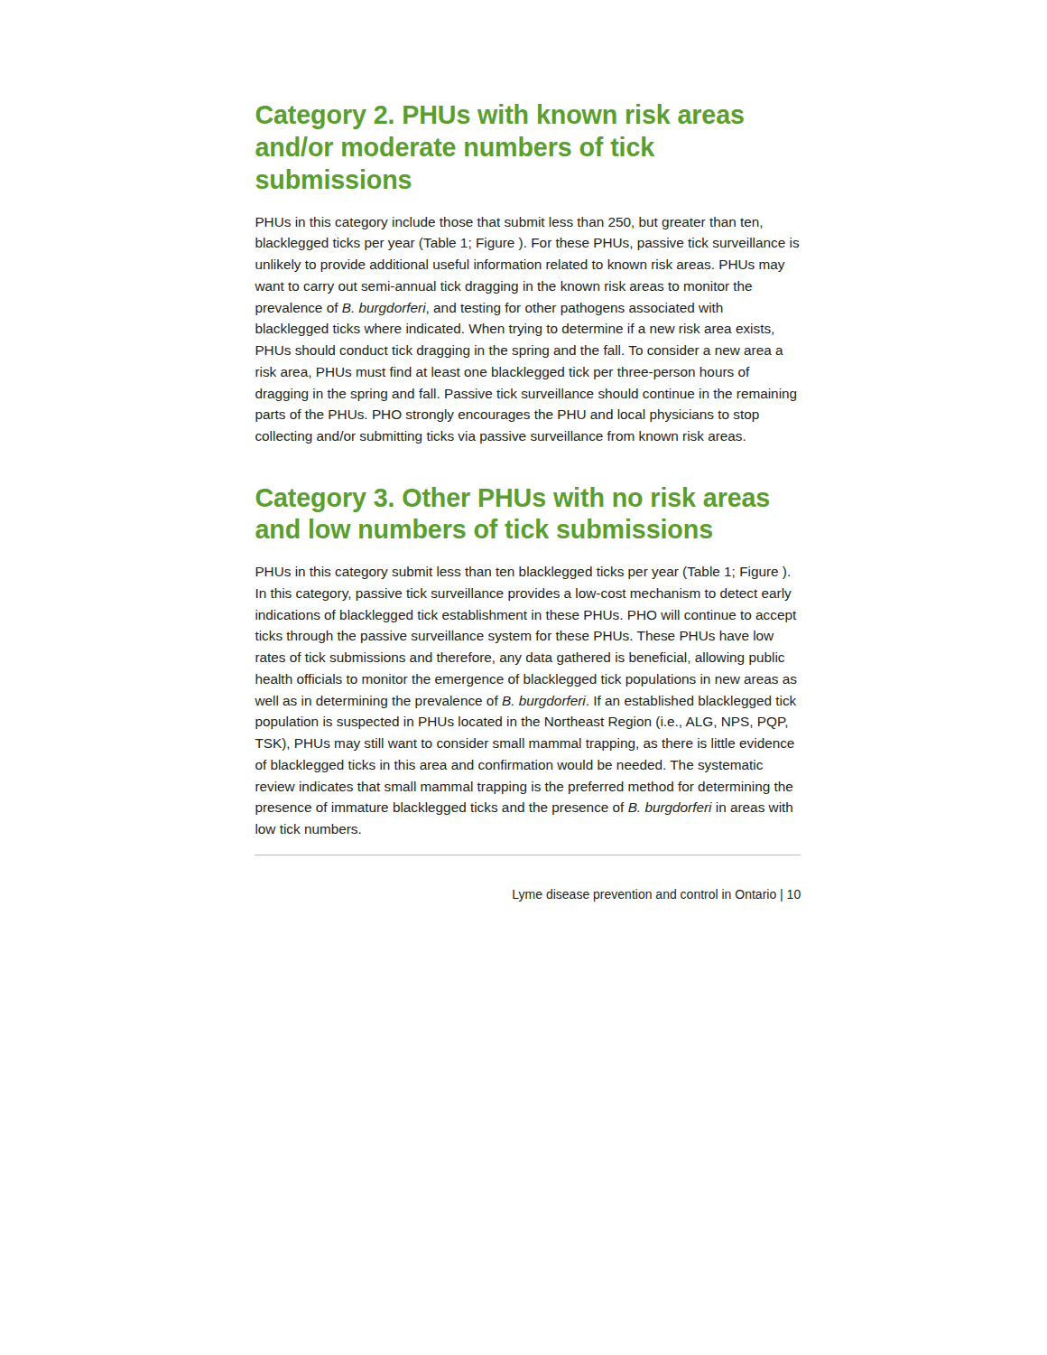Category 2. PHUs with known risk areas and/or moderate numbers of tick submissions
PHUs in this category include those that submit less than 250, but greater than ten, blacklegged ticks per year (Table 1; Figure ). For these PHUs, passive tick surveillance is unlikely to provide additional useful information related to known risk areas. PHUs may want to carry out semi-annual tick dragging in the known risk areas to monitor the prevalence of B. burgdorferi, and testing for other pathogens associated with blacklegged ticks where indicated. When trying to determine if a new risk area exists, PHUs should conduct tick dragging in the spring and the fall. To consider a new area a risk area, PHUs must find at least one blacklegged tick per three-person hours of dragging in the spring and fall. Passive tick surveillance should continue in the remaining parts of the PHUs. PHO strongly encourages the PHU and local physicians to stop collecting and/or submitting ticks via passive surveillance from known risk areas.
Category 3. Other PHUs with no risk areas and low numbers of tick submissions
PHUs in this category submit less than ten blacklegged ticks per year (Table 1; Figure ). In this category, passive tick surveillance provides a low-cost mechanism to detect early indications of blacklegged tick establishment in these PHUs. PHO will continue to accept ticks through the passive surveillance system for these PHUs. These PHUs have low rates of tick submissions and therefore, any data gathered is beneficial, allowing public health officials to monitor the emergence of blacklegged tick populations in new areas as well as in determining the prevalence of B. burgdorferi. If an established blacklegged tick population is suspected in PHUs located in the Northeast Region (i.e., ALG, NPS, PQP, TSK), PHUs may still want to consider small mammal trapping, as there is little evidence of blacklegged ticks in this area and confirmation would be needed. The systematic review indicates that small mammal trapping is the preferred method for determining the presence of immature blacklegged ticks and the presence of B. burgdorferi in areas with low tick numbers.
Lyme disease prevention and control in Ontario | 10